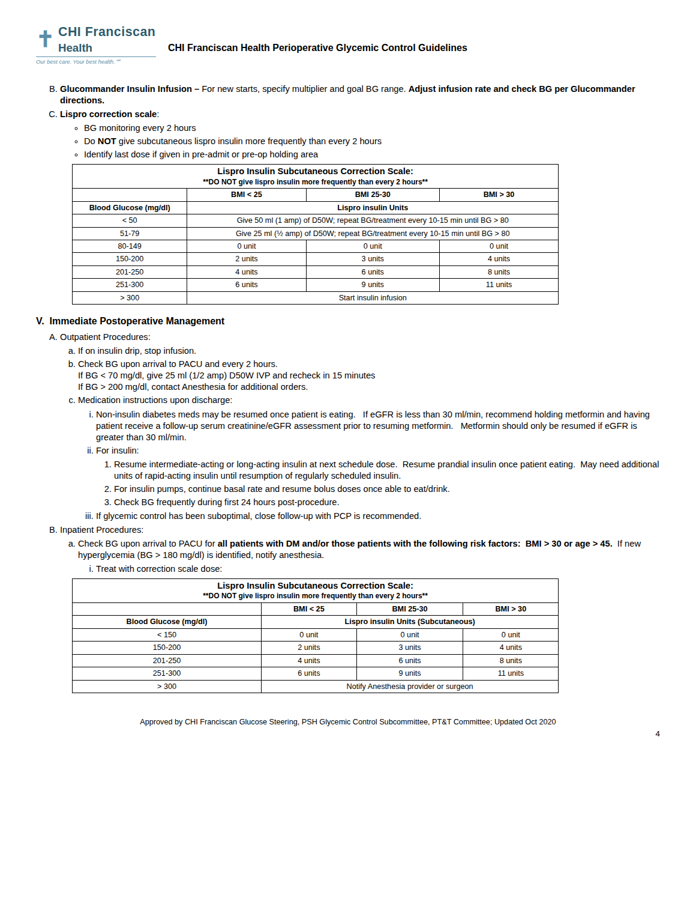✝
CHI Franciscan
Health
Our best care. Your best health.℠
CHI Franciscan Health Perioperative Glycemic Control Guidelines
Glucommander Insulin Infusion – For new starts, specify multiplier and goal BG range. Adjust infusion rate and check BG per Glucommander directions.
Lispro correction scale:
BG monitoring every 2 hours
Do NOT give subcutaneous lispro insulin more frequently than every 2 hours
Identify last dose if given in pre-admit or pre-op holding area
| Lispro Insulin Subcutaneous Correction Scale: |
| **DO NOT give lispro insulin more frequently than every 2 hours** |
| | BMI < 25 | BMI 25-30 | BMI > 30 |
| Blood Glucose (mg/dl) | Lispro insulin Units |
| < 50 | Give 50 ml (1 amp) of D50W; repeat BG/treatment every 10-15 min until BG > 80 |
| 51-79 | Give 25 ml (½ amp) of D50W; repeat BG/treatment every 10-15 min until BG > 80 |
| 80-149 | 0 unit | 0 unit | 0 unit |
| 150-200 | 2 units | 3 units | 4 units |
| 201-250 | 4 units | 6 units | 8 units |
| 251-300 | 6 units | 9 units | 11 units |
| > 300 | Start insulin infusion |
V. Immediate Postoperative Management
Outpatient Procedures:
If on insulin drip, stop infusion.
Check BG upon arrival to PACU and every 2 hours.
If BG < 70 mg/dl, give 25 ml (1/2 amp) D50W IVP and recheck in 15 minutes
If BG > 200 mg/dl, contact Anesthesia for additional orders.
Medication instructions upon discharge:
Non-insulin diabetes meds may be resumed once patient is eating. If eGFR is less than 30 ml/min, recommend holding metformin and having patient receive a follow-up serum creatinine/eGFR assessment prior to resuming metformin. Metformin should only be resumed if eGFR is greater than 30 ml/min.
For insulin:
Resume intermediate-acting or long-acting insulin at next schedule dose. Resume prandial insulin once patient eating. May need additional units of rapid-acting insulin until resumption of regularly scheduled insulin.
For insulin pumps, continue basal rate and resume bolus doses once able to eat/drink.
Check BG frequently during first 24 hours post-procedure.
If glycemic control has been suboptimal, close follow-up with PCP is recommended.
Inpatient Procedures:
Check BG upon arrival to PACU for all patients with DM and/or those patients with the following risk factors: BMI > 30 or age > 45. If new hyperglycemia (BG > 180 mg/dl) is identified, notify anesthesia.
Treat with correction scale dose:
| Lispro Insulin Subcutaneous Correction Scale: |
| **DO NOT give lispro insulin more frequently than every 2 hours** |
| | BMI < 25 | BMI 25-30 | BMI > 30 |
| Blood Glucose (mg/dl) | Lispro insulin Units (Subcutaneous) |
| < 150 | 0 unit | 0 unit | 0 unit |
| 150-200 | 2 units | 3 units | 4 units |
| 201-250 | 4 units | 6 units | 8 units |
| 251-300 | 6 units | 9 units | 11 units |
| > 300 | Notify Anesthesia provider or surgeon |
Approved by CHI Franciscan Glucose Steering, PSH Glycemic Control Subcommittee, PT&T Committee; Updated Oct 2020
4